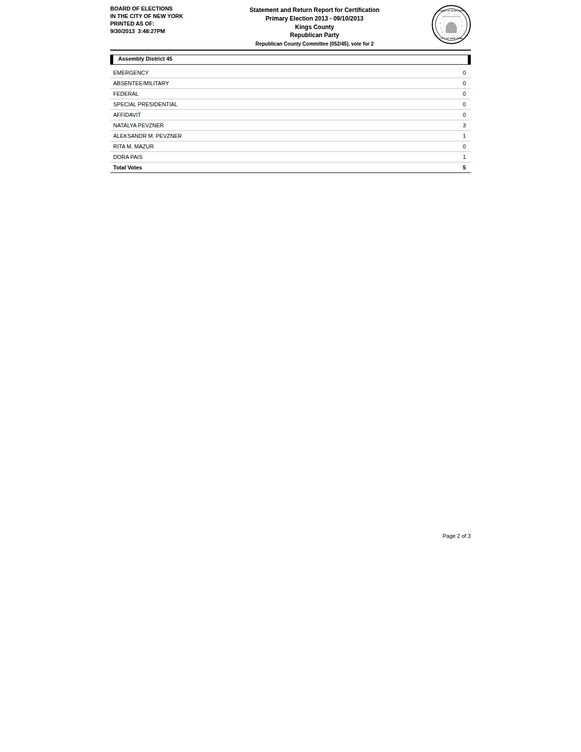BOARD OF ELECTIONS
IN THE CITY OF NEW YORK
PRINTED AS OF:
9/30/2013 3:48:27PM
Statement and Return Report for Certification
Primary Election 2013 - 09/10/2013
Kings County
Republican Party
Republican County Committee (052/45), vote for 2
BOARD OF ELECTIONS
CITY OF NEW YORK
Assembly District 45
| EMERGENCY | 0 |
| ABSENTEE/MILITARY | 0 |
| FEDERAL | 0 |
| SPECIAL PRESIDENTIAL | 0 |
| AFFIDAVIT | 0 |
| NATALYA PEVZNER | 3 |
| ALEKSANDR M. PEVZNER | 1 |
| RITA M. MAZUR | 0 |
| DORA PAIS | 1 |
| Total Votes | 5 |
Page 2 of 3